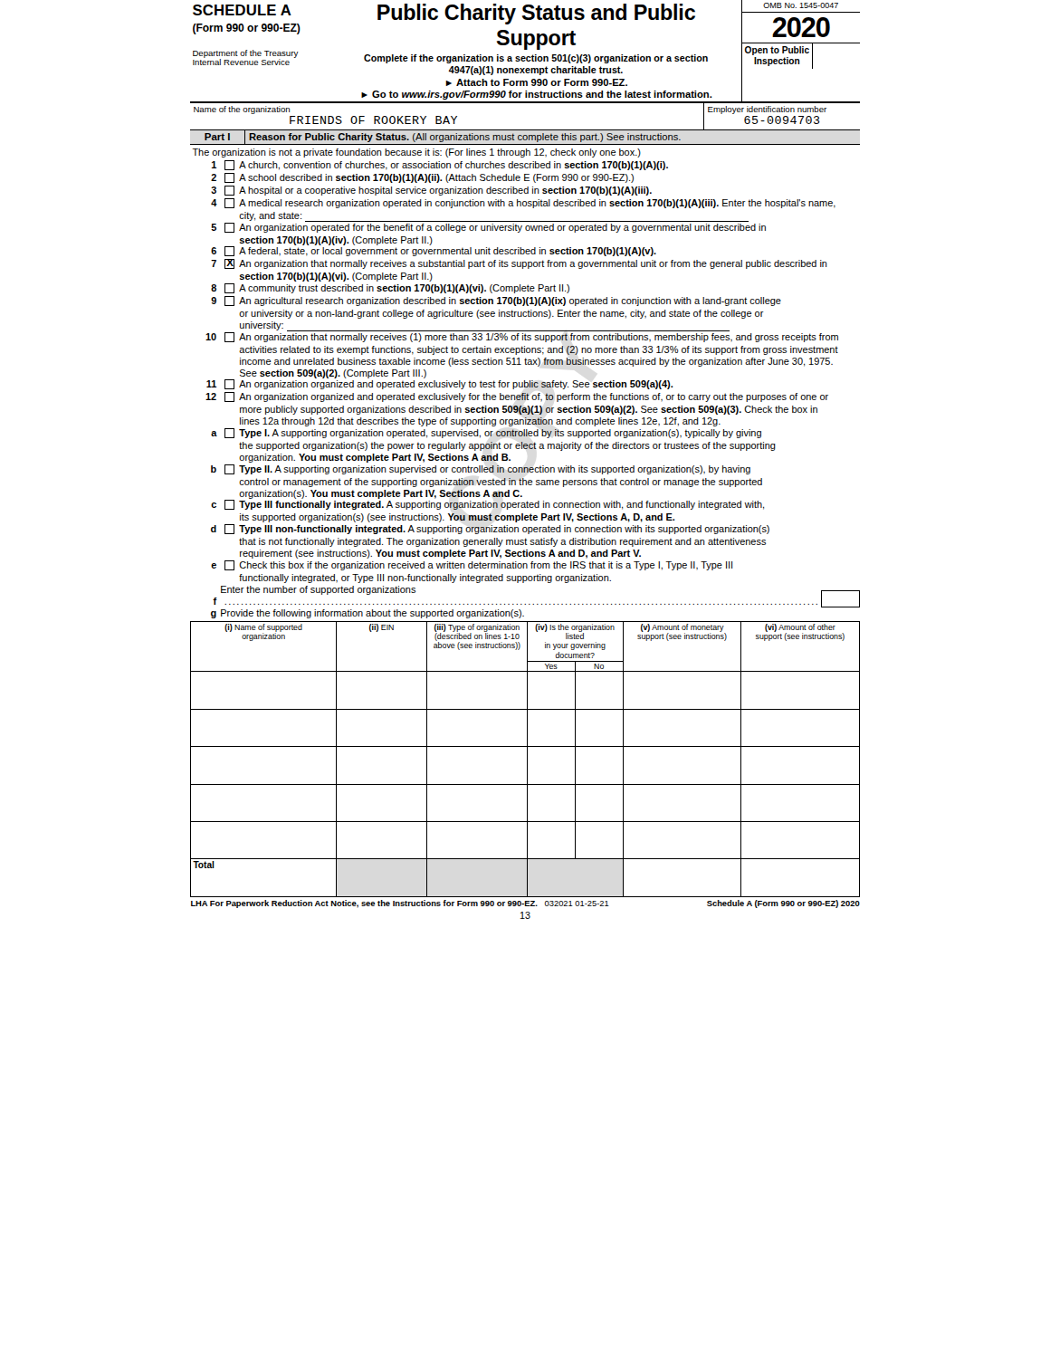COPY
SCHEDULE A
(Form 990 or 990-EZ)
Department of the Treasury
Internal Revenue Service
Public Charity Status and Public Support
Complete if the organization is a section 501(c)(3) organization or a section
4947(a)(1) nonexempt charitable trust.
► Attach to Form 990 or Form 990-EZ.
► Go to www.irs.gov/Form990 for instructions and the latest information.
OMB No. 1545-0047
2020
Open to Public
Inspection
Name of the organization
FRIENDS OF ROOKERY BAY
Employer identification number
65-0094703
Part I
Reason for Public Charity Status. (All organizations must complete this part.) See instructions.
The organization is not a private foundation because it is: (For lines 1 through 12, check only one box.)
1
A church, convention of churches, or association of churches described in section 170(b)(1)(A)(i).
2
A school described in section 170(b)(1)(A)(ii). (Attach Schedule E (Form 990 or 990-EZ).)
3
A hospital or a cooperative hospital service organization described in section 170(b)(1)(A)(iii).
4
A medical research organization operated in conjunction with a hospital described in section 170(b)(1)(A)(iii). Enter the hospital's name,
city, and state:
5
An organization operated for the benefit of a college or university owned or operated by a governmental unit described in
section 170(b)(1)(A)(iv). (Complete Part II.)
6
A federal, state, or local government or governmental unit described in section 170(b)(1)(A)(v).
7
An organization that normally receives a substantial part of its support from a governmental unit or from the general public described in
section 170(b)(1)(A)(vi). (Complete Part II.)
8
A community trust described in section 170(b)(1)(A)(vi). (Complete Part II.)
9
An agricultural research organization described in section 170(b)(1)(A)(ix) operated in conjunction with a land-grant college
or university or a non-land-grant college of agriculture (see instructions). Enter the name, city, and state of the college or
university:
10
An organization that normally receives (1) more than 33 1/3% of its support from contributions, membership fees, and gross receipts from
activities related to its exempt functions, subject to certain exceptions; and (2) no more than 33 1/3% of its support from gross investment
income and unrelated business taxable income (less section 511 tax) from businesses acquired by the organization after June 30, 1975.
See section 509(a)(2). (Complete Part III.)
11
An organization organized and operated exclusively to test for public safety. See section 509(a)(4).
12
An organization organized and operated exclusively for the benefit of, to perform the functions of, or to carry out the purposes of one or
more publicly supported organizations described in section 509(a)(1) or section 509(a)(2). See section 509(a)(3). Check the box in
lines 12a through 12d that describes the type of supporting organization and complete lines 12e, 12f, and 12g.
a
Type I. A supporting organization operated, supervised, or controlled by its supported organization(s), typically by giving
the supported organization(s) the power to regularly appoint or elect a majority of the directors or trustees of the supporting
organization. You must complete Part IV, Sections A and B.
b
Type II. A supporting organization supervised or controlled in connection with its supported organization(s), by having
control or management of the supporting organization vested in the same persons that control or manage the supported
organization(s). You must complete Part IV, Sections A and C.
c
Type III functionally integrated. A supporting organization operated in connection with, and functionally integrated with,
its supported organization(s) (see instructions). You must complete Part IV, Sections A, D, and E.
d
Type III non-functionally integrated. A supporting organization operated in connection with its supported organization(s)
that is not functionally integrated. The organization generally must satisfy a distribution requirement and an attentiveness
requirement (see instructions). You must complete Part IV, Sections A and D, and Part V.
e
Check this box if the organization received a written determination from the IRS that it is a Type I, Type II, Type III
functionally integrated, or Type III non-functionally integrated supporting organization.
f
Enter the number of supported organizations .................................................................................................................................................
g
Provide the following information about the supported organization(s).
| (i) Name of supported organization | (ii) EIN | (iii) Type of organization (described on lines 1-10 above (see instructions)) | (iv) Is the organization listed in your governing document? Yes No | (v) Amount of monetary support (see instructions) | (vi) Amount of other support (see instructions) |
| --- | --- | --- | --- | --- | --- |
| Total | | | | | |
LHA For Paperwork Reduction Act Notice, see the Instructions for Form 990 or 990-EZ. 032021 01-25-21
Schedule A (Form 990 or 990-EZ) 2020
13